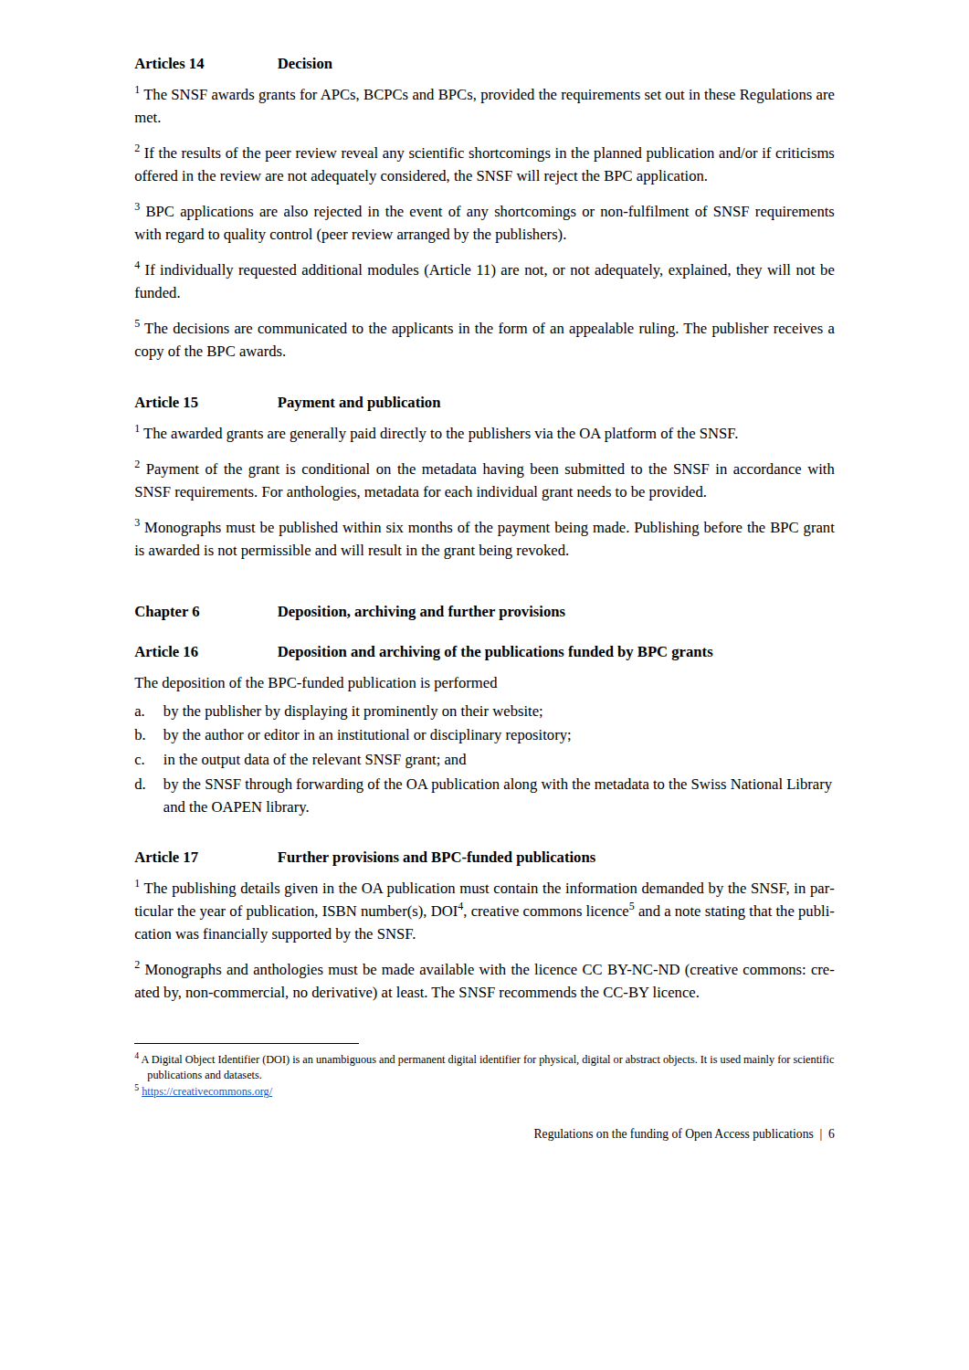Articles 14
Decision
1 The SNSF awards grants for APCs, BCPCs and BPCs, provided the requirements set out in these Regulations are met.
2 If the results of the peer review reveal any scientific shortcomings in the planned publication and/or if criticisms offered in the review are not adequately considered, the SNSF will reject the BPC application.
3 BPC applications are also rejected in the event of any shortcomings or non-fulfilment of SNSF requirements with regard to quality control (peer review arranged by the publishers).
4 If individually requested additional modules (Article 11) are not, or not adequately, explained, they will not be funded.
5 The decisions are communicated to the applicants in the form of an appealable ruling. The publisher receives a copy of the BPC awards.
Article 15
Payment and publication
1 The awarded grants are generally paid directly to the publishers via the OA platform of the SNSF.
2 Payment of the grant is conditional on the metadata having been submitted to the SNSF in accordance with SNSF requirements. For anthologies, metadata for each individual grant needs to be provided.
3 Monographs must be published within six months of the payment being made. Publishing before the BPC grant is awarded is not permissible and will result in the grant being revoked.
Chapter 6
Deposition, archiving and further provisions
Article 16
Deposition and archiving of the publications funded by BPC grants
The deposition of the BPC-funded publication is performed
a. by the publisher by displaying it prominently on their website;
b. by the author or editor in an institutional or disciplinary repository;
c. in the output data of the relevant SNSF grant; and
d. by the SNSF through forwarding of the OA publication along with the metadata to the Swiss National Library and the OAPEN library.
Article 17
Further provisions and BPC-funded publications
1 The publishing details given in the OA publication must contain the information demanded by the SNSF, in particular the year of publication, ISBN number(s), DOI4, creative commons licence5 and a note stating that the publication was financially supported by the SNSF.
2 Monographs and anthologies must be made available with the licence CC BY-NC-ND (creative commons: created by, non-commercial, no derivative) at least. The SNSF recommends the CC-BY licence.
4 A Digital Object Identifier (DOI) is an unambiguous and permanent digital identifier for physical, digital or abstract objects. It is used mainly for scientific publications and datasets.
5 https://creativecommons.org/
Regulations on the funding of Open Access publications | 6